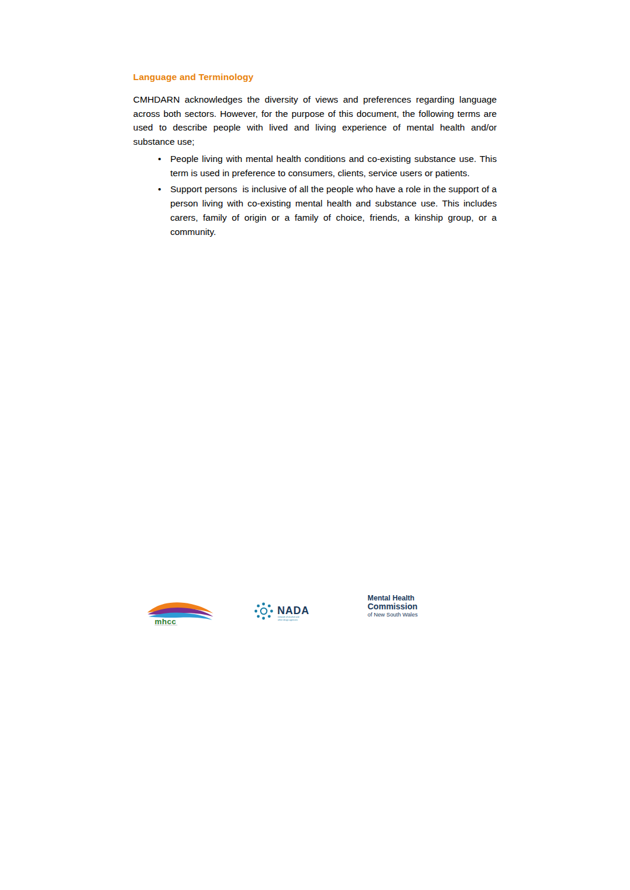Language and Terminology
CMHDARN acknowledges the diversity of views and preferences regarding language across both sectors. However, for the purpose of this document, the following terms are used to describe people with lived and living experience of mental health and/or substance use;
People living with mental health conditions and co-existing substance use. This term is used in preference to consumers, clients, service users or patients.
Support persons is inclusive of all the people who have a role in the support of a person living with co-existing mental health and substance use. This includes carers, family of origin or a family of choice, friends, a kinship group, or a community.
mhcc logo mhcc mental health coordinating council
NADA logo NADA network of alcohol and other drugs agencies
Mental Health Commission of New South Wales Mental Health Commission of New South Wales